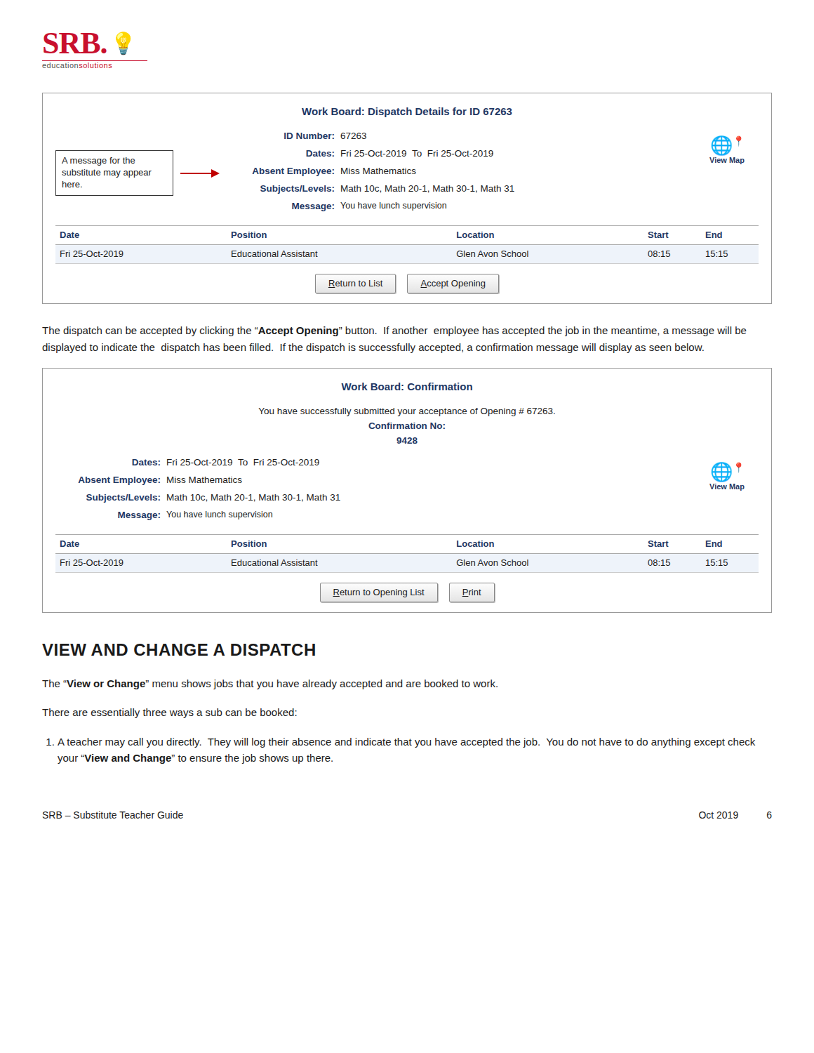SRB.💡
education solutions
Work Board: Dispatch Details for ID 67263
A message for the substitute may appear here.
ID Number:
67263
Dates:
Fri 25-Oct-2019 To Fri 25-Oct-2019
Absent Employee:
Miss Mathematics
Subjects/Levels:
Math 10c, Math 20-1, Math 30-1, Math 31
Message:
You have lunch supervision
🌐📍 View Map
| Date | Position | Location | Start | End |
| --- | --- | --- | --- | --- |
| Fri 25-Oct-2019 | Educational Assistant | Glen Avon School | 08:15 | 15:15 |
Return to List Accept Opening
The dispatch can be accepted by clicking the “Accept Opening” button. If another employee has accepted the job in the meantime, a message will be displayed to indicate the dispatch has been filled. If the dispatch is successfully accepted, a confirmation message will display as seen below.
Work Board: Confirmation
You have successfully submitted your acceptance of Opening # 67263.
Confirmation No:
9428
Dates:
Fri 25-Oct-2019 To Fri 25-Oct-2019
Absent Employee:
Miss Mathematics
Subjects/Levels:
Math 10c, Math 20-1, Math 30-1, Math 31
Message:
You have lunch supervision
🌐📍 View Map
| Date | Position | Location | Start | End |
| --- | --- | --- | --- | --- |
| Fri 25-Oct-2019 | Educational Assistant | Glen Avon School | 08:15 | 15:15 |
Return to Opening List Print
VIEW AND CHANGE A DISPATCH
The “View or Change” menu shows jobs that you have already accepted and are booked to work.
There are essentially three ways a sub can be booked:
A teacher may call you directly. They will log their absence and indicate that you have accepted the job. You do not have to do anything except check your “View and Change” to ensure the job shows up there.
SRB – Substitute Teacher Guide
Oct 2019
6